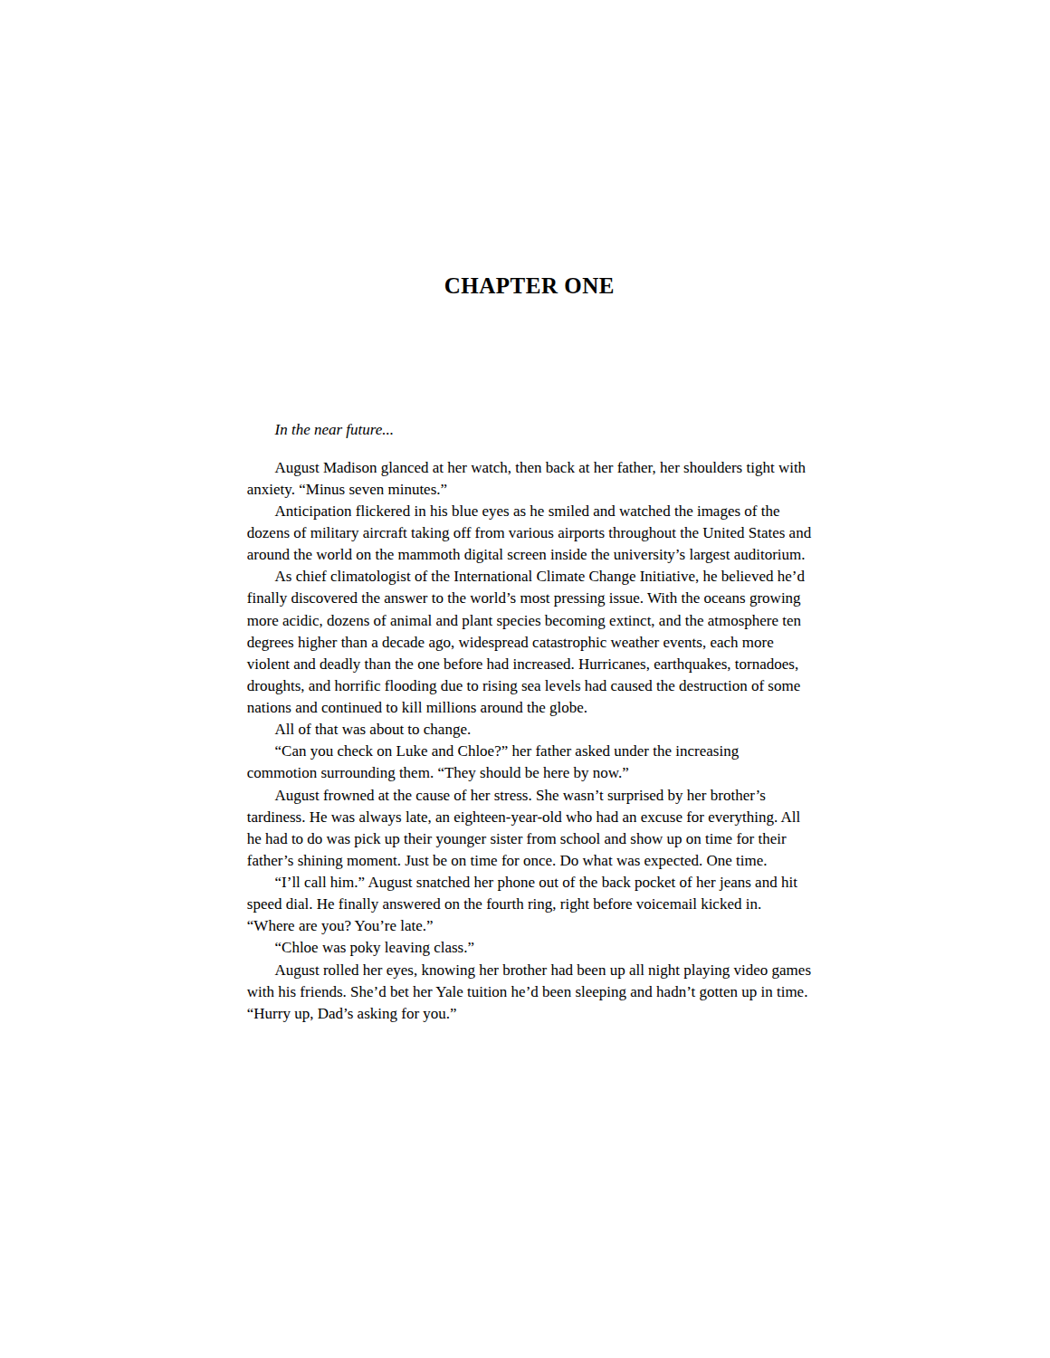CHAPTER ONE
In the near future...
August Madison glanced at her watch, then back at her father, her shoulders tight with anxiety. “Minus seven minutes.”
Anticipation flickered in his blue eyes as he smiled and watched the images of the dozens of military aircraft taking off from various airports throughout the United States and around the world on the mammoth digital screen inside the university’s largest auditorium.
As chief climatologist of the International Climate Change Initiative, he believed he’d finally discovered the answer to the world’s most pressing issue. With the oceans growing more acidic, dozens of animal and plant species becoming extinct, and the atmosphere ten degrees higher than a decade ago, widespread catastrophic weather events, each more violent and deadly than the one before had increased. Hurricanes, earthquakes, tornadoes, droughts, and horrific flooding due to rising sea levels had caused the destruction of some nations and continued to kill millions around the globe.
All of that was about to change.
“Can you check on Luke and Chloe?” her father asked under the increasing commotion surrounding them. “They should be here by now.”
August frowned at the cause of her stress. She wasn’t surprised by her brother’s tardiness. He was always late, an eighteen-year-old who had an excuse for everything. All he had to do was pick up their younger sister from school and show up on time for their father’s shining moment. Just be on time for once. Do what was expected. One time.
“I’ll call him.” August snatched her phone out of the back pocket of her jeans and hit speed dial. He finally answered on the fourth ring, right before voicemail kicked in. “Where are you? You’re late.”
“Chloe was poky leaving class.”
August rolled her eyes, knowing her brother had been up all night playing video games with his friends. She’d bet her Yale tuition he’d been sleeping and hadn’t gotten up in time. “Hurry up, Dad’s asking for you.”